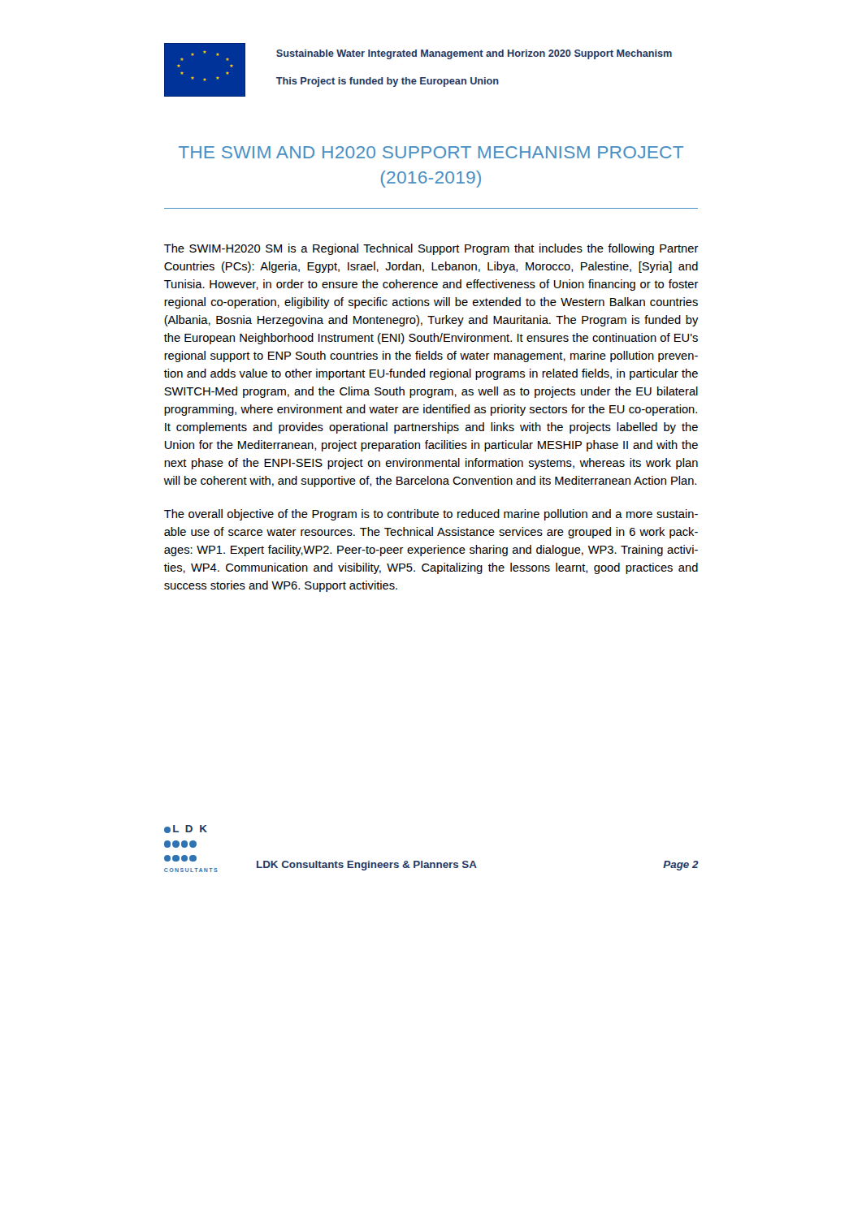★ ★ ★ ★ ★ ★ ★ ★ ★ ★ ★ ★
Sustainable Water Integrated Management and Horizon 2020 Support Mechanism
This Project is funded by the European Union
THE SWIM AND H2020 SUPPORT MECHANISM PROJECT
(2016-2019)
The SWIM-H2020 SM is a Regional Technical Support Program that includes the following Partner Countries (PCs): Algeria, Egypt, Israel, Jordan, Lebanon, Libya, Morocco, Palestine, [Syria] and Tunisia. However, in order to ensure the coherence and effectiveness of Union financing or to foster regional co-operation, eligibility of specific actions will be extended to the Western Balkan countries (Albania, Bosnia Herzegovina and Montenegro), Turkey and Mauritania. The Program is funded by the European Neighborhood Instrument (ENI) South/Environment. It ensures the continuation of EU's regional support to ENP South countries in the fields of water management, marine pollution prevention and adds value to other important EU-funded regional programs in related fields, in particular the SWITCH-Med program, and the Clima South program, as well as to projects under the EU bilateral programming, where environment and water are identified as priority sectors for the EU co-operation. It complements and provides operational partnerships and links with the projects labelled by the Union for the Mediterranean, project preparation facilities in particular MESHIP phase II and with the next phase of the ENPI-SEIS project on environmental information systems, whereas its work plan will be coherent with, and supportive of, the Barcelona Convention and its Mediterranean Action Plan.
The overall objective of the Program is to contribute to reduced marine pollution and a more sustainable use of scarce water resources. The Technical Assistance services are grouped in 6 work packages: WP1. Expert facility,WP2. Peer-to-peer experience sharing and dialogue, WP3. Training activities, WP4. Communication and visibility, WP5. Capitalizing the lessons learnt, good practices and success stories and WP6. Support activities.
L D K
CONSULTANTS
LDK Consultants Engineers & Planners SA Page 2